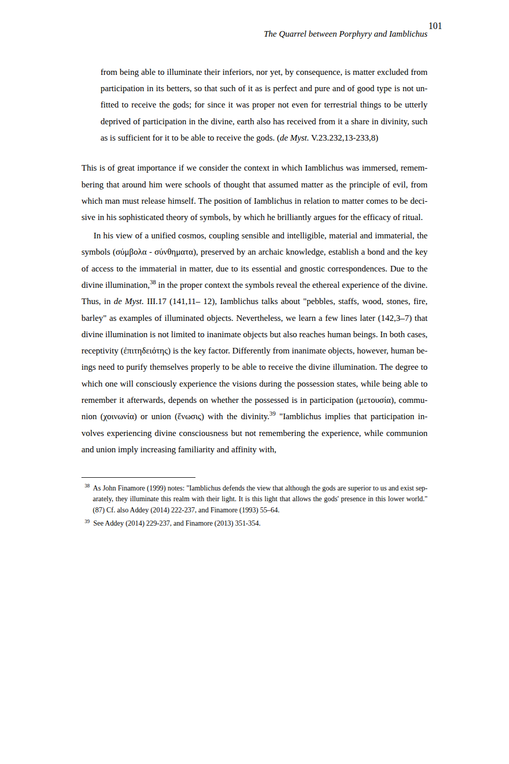101 The Quarrel between Porphyry and Iamblichus
from being able to illuminate their inferiors, nor yet, by consequence, is matter excluded from participation in its betters, so that such of it as is perfect and pure and of good type is not unfitted to receive the gods; for since it was proper not even for terrestrial things to be utterly deprived of participation in the divine, earth also has received from it a share in divinity, such as is sufficient for it to be able to receive the gods. (de Myst. V.23.232,13-233,8)
This is of great importance if we consider the context in which Iamblichus was immersed, remembering that around him were schools of thought that assumed matter as the principle of evil, from which man must release himself. The position of Iamblichus in relation to matter comes to be decisive in his sophisticated theory of symbols, by which he brilliantly argues for the efficacy of ritual.
In his view of a unified cosmos, coupling sensible and intelligible, material and immaterial, the symbols (σύμβολα - σύνθηματα), preserved by an archaic knowledge, establish a bond and the key of access to the immaterial in matter, due to its essential and gnostic correspondences. Due to the divine illumination,38 in the proper context the symbols reveal the ethereal experience of the divine. Thus, in de Myst. III.17 (141,11– 12), Iamblichus talks about "pebbles, staffs, wood, stones, fire, barley" as examples of illuminated objects. Nevertheless, we learn a few lines later (142,3–7) that divine illumination is not limited to inanimate objects but also reaches human beings. In both cases, receptivity (ἐπιτηδειότης) is the key factor. Differently from inanimate objects, however, human beings need to purify themselves properly to be able to receive the divine illumination. The degree to which one will consciously experience the visions during the possession states, while being able to remember it afterwards, depends on whether the possessed is in participation (μετουσία), communion (χοινωνία) or union (ἕνωσις) with the divinity.39 "Iamblichus implies that participation involves experiencing divine consciousness but not remembering the experience, while communion and union imply increasing familiarity and affinity with,
38 As John Finamore (1999) notes: "Iamblichus defends the view that although the gods are superior to us and exist separately, they illuminate this realm with their light. It is this light that allows the gods' presence in this lower world." (87) Cf. also Addey (2014) 222-237, and Finamore (1993) 55–64.
39 See Addey (2014) 229-237, and Finamore (2013) 351-354.